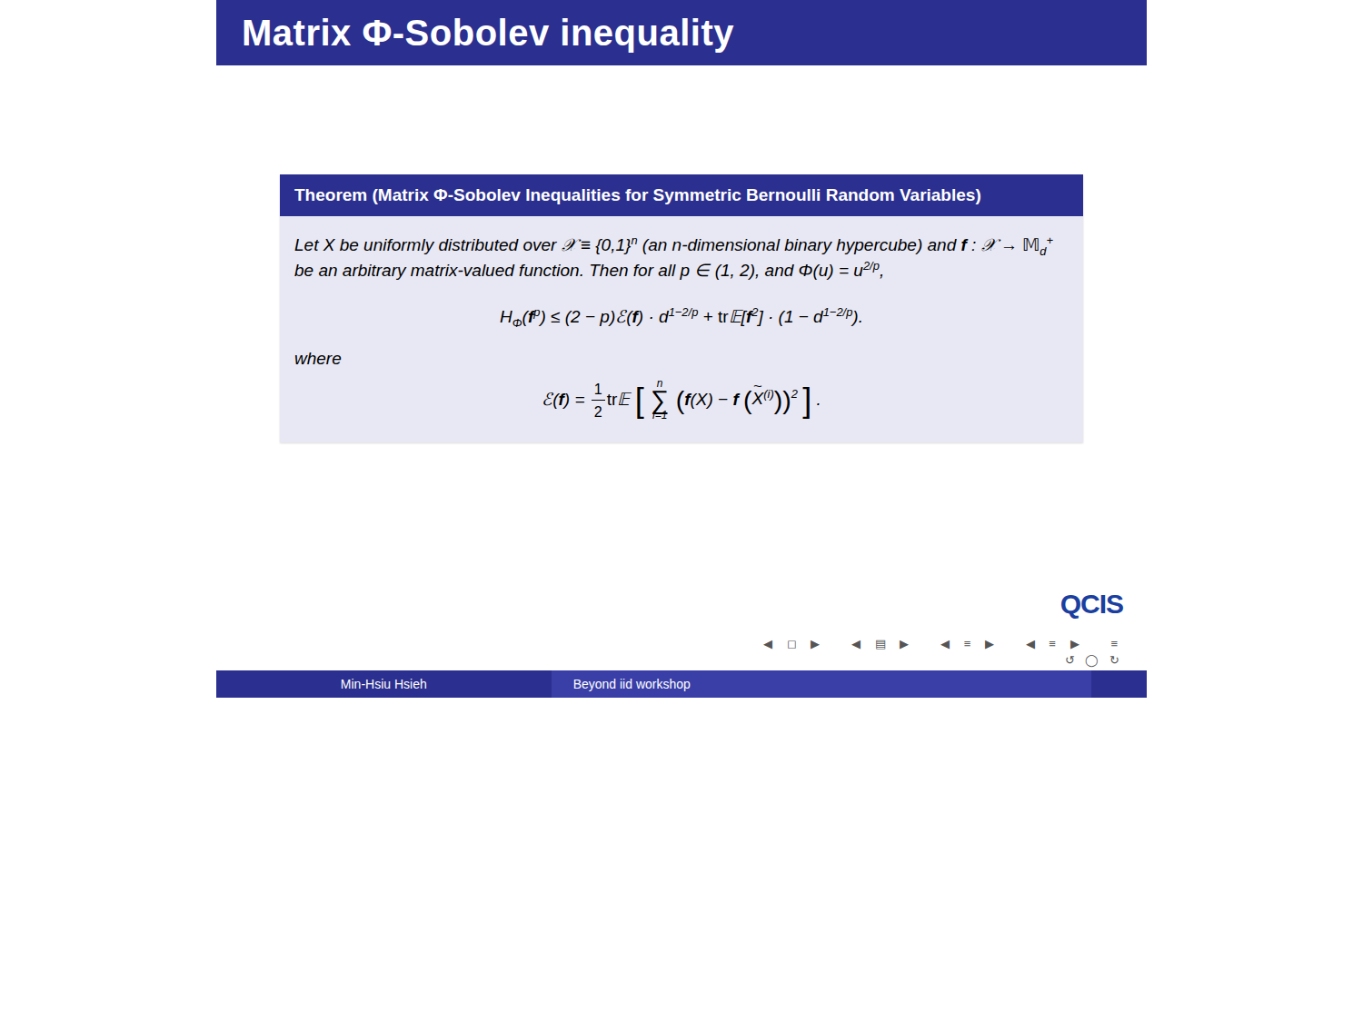Matrix Φ-Sobolev inequality
Theorem (Matrix Φ-Sobolev Inequalities for Symmetric Bernoulli Random Variables)
Let X be uniformly distributed over 𝒳 ≡ {0,1}n (an n-dimensional binary hypercube) and f : 𝒳 → 𝕄d+ be an arbitrary matrix-valued function. Then for all p ∈ (1, 2), and Φ(u) = u2/p,
HΦ(fp) ≤ (2 − p)ℰ(f) · d1−2/p + tr 𝔼[f2] · (1 − d1−2/p).
where
ℰ(f) = 12 tr 𝔼 [ ∑ni=1 (f(X) − f (X(i)))2 ] .
QCIS
◀ ◻ ▶ ◀ ▤ ▶ ◀ ≡ ▶ ◀ ≡ ▶ ≡
↺ ◯ ↻
Min-Hsiu Hsieh
Beyond iid workshop